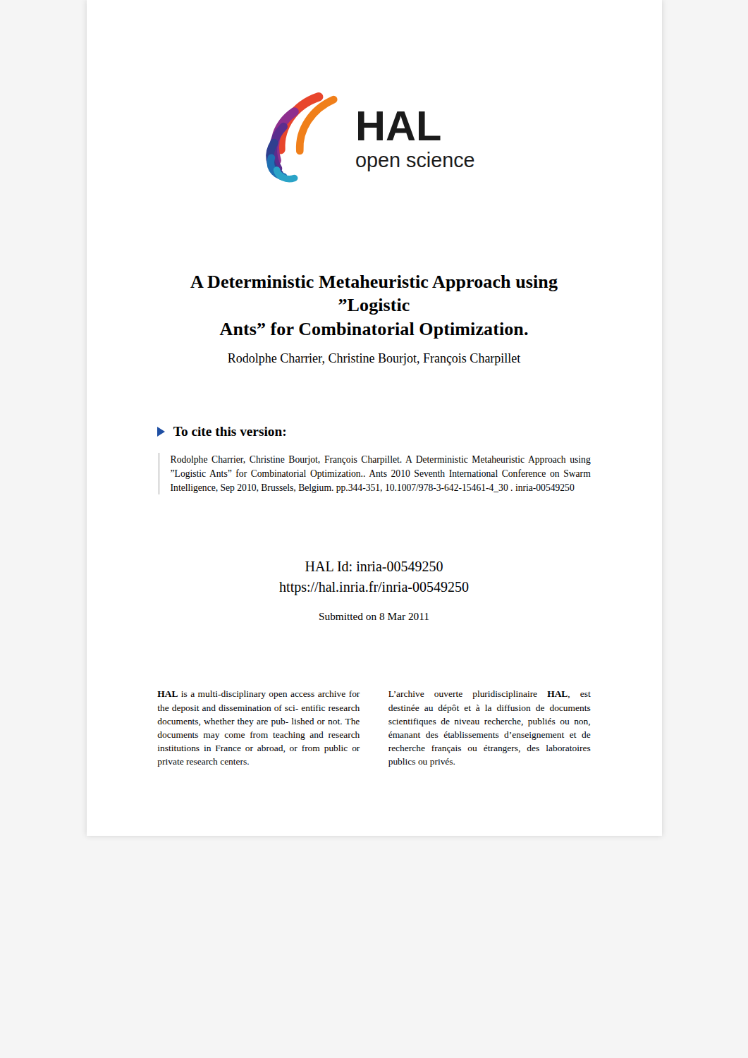HAL open science
A Deterministic Metaheuristic Approach using ”Logistic
Ants” for Combinatorial Optimization.
Rodolphe Charrier, Christine Bourjot, François Charpillet
To cite this version:
Rodolphe Charrier, Christine Bourjot, François Charpillet. A Deterministic Metaheuristic Approach using ”Logistic Ants” for Combinatorial Optimization.. Ants 2010 Seventh International Conference on Swarm Intelligence, Sep 2010, Brussels, Belgium. pp.344-351, 10.1007/978-3-642-15461-4_30 . inria-00549250
HAL Id: inria-00549250
https://hal.inria.fr/inria-00549250
Submitted on 8 Mar 2011
HAL is a multi-disciplinary open access archive for the deposit and dissemination of sci- entific research documents, whether they are pub- lished or not. The documents may come from teaching and research institutions in France or abroad, or from public or private research centers.
L’archive ouverte pluridisciplinaire HAL, est destinée au dépôt et à la diffusion de documents scientifiques de niveau recherche, publiés ou non, émanant des établissements d’enseignement et de recherche français ou étrangers, des laboratoires publics ou privés.